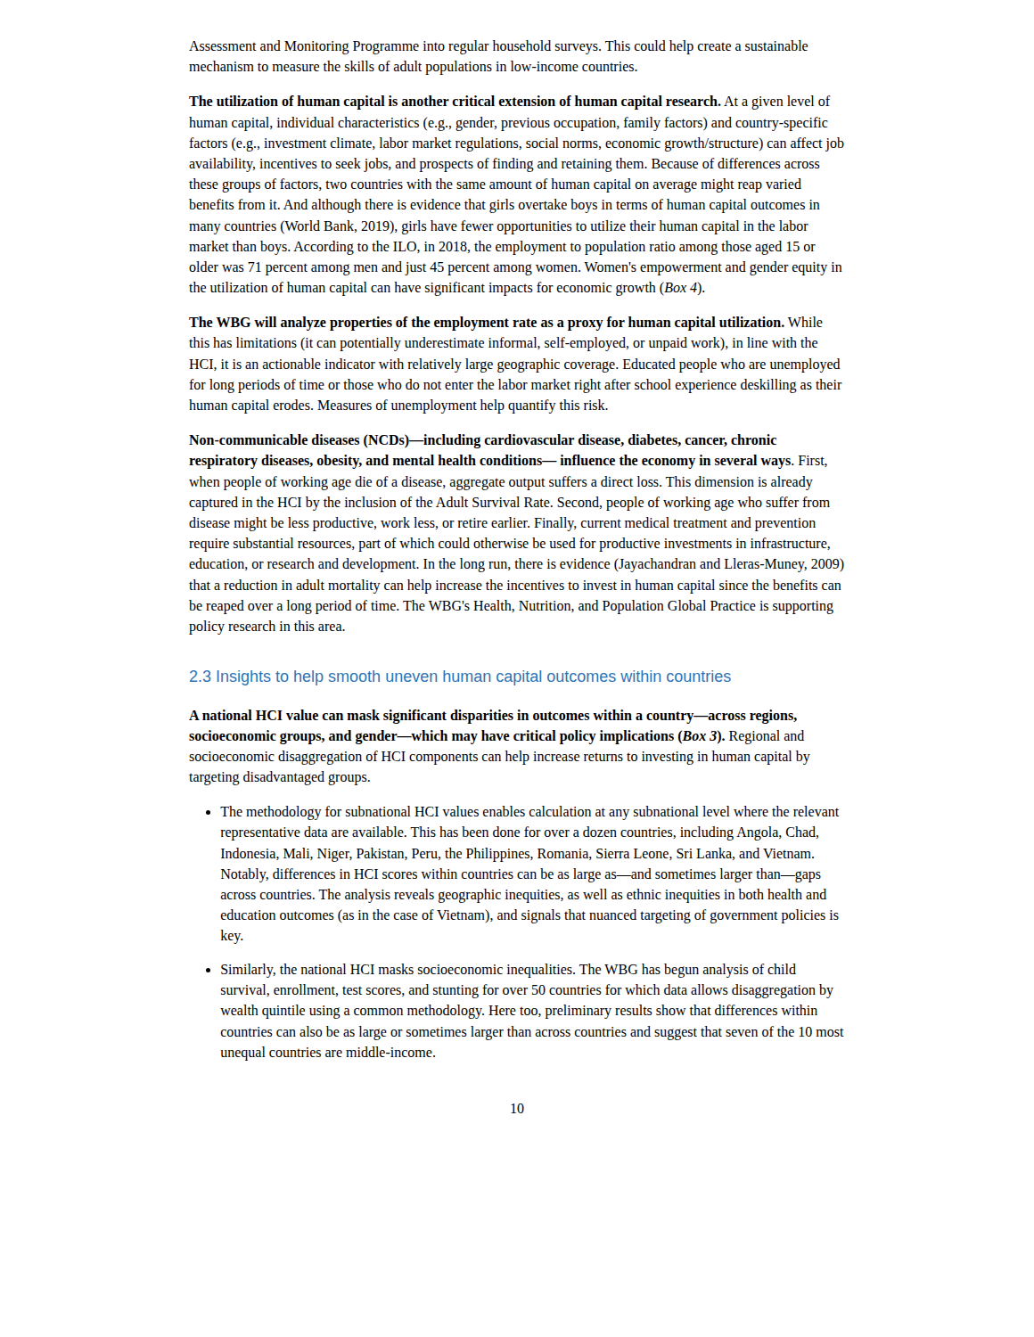Assessment and Monitoring Programme into regular household surveys. This could help create a sustainable mechanism to measure the skills of adult populations in low-income countries.
The utilization of human capital is another critical extension of human capital research. At a given level of human capital, individual characteristics (e.g., gender, previous occupation, family factors) and country-specific factors (e.g., investment climate, labor market regulations, social norms, economic growth/structure) can affect job availability, incentives to seek jobs, and prospects of finding and retaining them. Because of differences across these groups of factors, two countries with the same amount of human capital on average might reap varied benefits from it. And although there is evidence that girls overtake boys in terms of human capital outcomes in many countries (World Bank, 2019), girls have fewer opportunities to utilize their human capital in the labor market than boys. According to the ILO, in 2018, the employment to population ratio among those aged 15 or older was 71 percent among men and just 45 percent among women. Women's empowerment and gender equity in the utilization of human capital can have significant impacts for economic growth (Box 4).
The WBG will analyze properties of the employment rate as a proxy for human capital utilization. While this has limitations (it can potentially underestimate informal, self-employed, or unpaid work), in line with the HCI, it is an actionable indicator with relatively large geographic coverage. Educated people who are unemployed for long periods of time or those who do not enter the labor market right after school experience deskilling as their human capital erodes. Measures of unemployment help quantify this risk.
Non-communicable diseases (NCDs)—including cardiovascular disease, diabetes, cancer, chronic respiratory diseases, obesity, and mental health conditions— influence the economy in several ways. First, when people of working age die of a disease, aggregate output suffers a direct loss. This dimension is already captured in the HCI by the inclusion of the Adult Survival Rate. Second, people of working age who suffer from disease might be less productive, work less, or retire earlier. Finally, current medical treatment and prevention require substantial resources, part of which could otherwise be used for productive investments in infrastructure, education, or research and development. In the long run, there is evidence (Jayachandran and Lleras-Muney, 2009) that a reduction in adult mortality can help increase the incentives to invest in human capital since the benefits can be reaped over a long period of time. The WBG's Health, Nutrition, and Population Global Practice is supporting policy research in this area.
2.3 Insights to help smooth uneven human capital outcomes within countries
A national HCI value can mask significant disparities in outcomes within a country—across regions, socioeconomic groups, and gender—which may have critical policy implications (Box 3). Regional and socioeconomic disaggregation of HCI components can help increase returns to investing in human capital by targeting disadvantaged groups.
The methodology for subnational HCI values enables calculation at any subnational level where the relevant representative data are available. This has been done for over a dozen countries, including Angola, Chad, Indonesia, Mali, Niger, Pakistan, Peru, the Philippines, Romania, Sierra Leone, Sri Lanka, and Vietnam. Notably, differences in HCI scores within countries can be as large as—and sometimes larger than—gaps across countries. The analysis reveals geographic inequities, as well as ethnic inequities in both health and education outcomes (as in the case of Vietnam), and signals that nuanced targeting of government policies is key.
Similarly, the national HCI masks socioeconomic inequalities. The WBG has begun analysis of child survival, enrollment, test scores, and stunting for over 50 countries for which data allows disaggregation by wealth quintile using a common methodology. Here too, preliminary results show that differences within countries can also be as large or sometimes larger than across countries and suggest that seven of the 10 most unequal countries are middle-income.
10